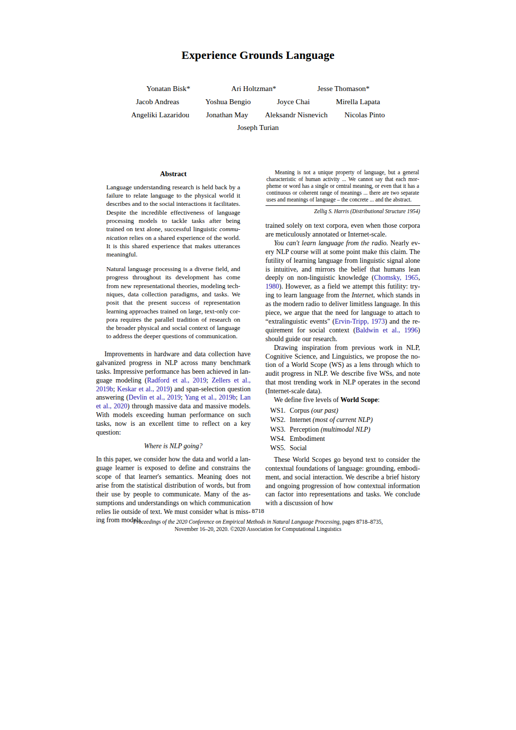Experience Grounds Language
Yonatan Bisk* Ari Holtzman* Jesse Thomason*
Jacob Andreas Yoshua Bengio Joyce Chai Mirella Lapata
Angeliki Lazaridou Jonathan May Aleksandr Nisnevich Nicolas Pinto Joseph Turian
Abstract
Language understanding research is held back by a failure to relate language to the physical world it describes and to the social interactions it facilitates. Despite the incredible effectiveness of language processing models to tackle tasks after being trained on text alone, successful linguistic communication relies on a shared experience of the world. It is this shared experience that makes utterances meaningful.
Natural language processing is a diverse field, and progress throughout its development has come from new representational theories, modeling techniques, data collection paradigms, and tasks. We posit that the present success of representation learning approaches trained on large, text-only corpora requires the parallel tradition of research on the broader physical and social context of language to address the deeper questions of communication.
Improvements in hardware and data collection have galvanized progress in NLP across many benchmark tasks. Impressive performance has been achieved in language modeling (Radford et al., 2019; Zellers et al., 2019b; Keskar et al., 2019) and span-selection question answering (Devlin et al., 2019; Yang et al., 2019b; Lan et al., 2020) through massive data and massive models. With models exceeding human performance on such tasks, now is an excellent time to reflect on a key question:
Where is NLP going?
In this paper, we consider how the data and world a language learner is exposed to define and constrains the scope of that learner's semantics. Meaning does not arise from the statistical distribution of words, but from their use by people to communicate. Many of the assumptions and understandings on which communication relies lie outside of text. We must consider what is missing from models
Meaning is not a unique property of language, but a general characteristic of human activity ... We cannot say that each morpheme or word has a single or central meaning, or even that it has a continuous or coherent range of meanings ... there are two separate uses and meanings of language – the concrete ... and the abstract.
Zellig S. Harris (Distributional Structure 1954)
trained solely on text corpora, even when those corpora are meticulously annotated or Internet-scale.
You can't learn language from the radio. Nearly every NLP course will at some point make this claim. The futility of learning language from linguistic signal alone is intuitive, and mirrors the belief that humans lean deeply on non-linguistic knowledge (Chomsky, 1965, 1980). However, as a field we attempt this futility: trying to learn language from the Internet, which stands in as the modern radio to deliver limitless language. In this piece, we argue that the need for language to attach to “extralinguistic events" (Ervin-Tripp, 1973) and the requirement for social context (Baldwin et al., 1996) should guide our research.
Drawing inspiration from previous work in NLP, Cognitive Science, and Linguistics, we propose the notion of a World Scope (WS) as a lens through which to audit progress in NLP. We describe five WSs, and note that most trending work in NLP operates in the second (Internet-scale data).
We define five levels of World Scope:
WS1. Corpus (our past)
WS2. Internet (most of current NLP)
WS3. Perception (multimodal NLP)
WS4. Embodiment
WS5. Social
These World Scopes go beyond text to consider the contextual foundations of language: grounding, embodiment, and social interaction. We describe a brief history and ongoing progression of how contextual information can factor into representations and tasks. We conclude with a discussion of how
8718
Proceedings of the 2020 Conference on Empirical Methods in Natural Language Processing, pages 8718–8735,
November 16–20, 2020. ©2020 Association for Computational Linguistics